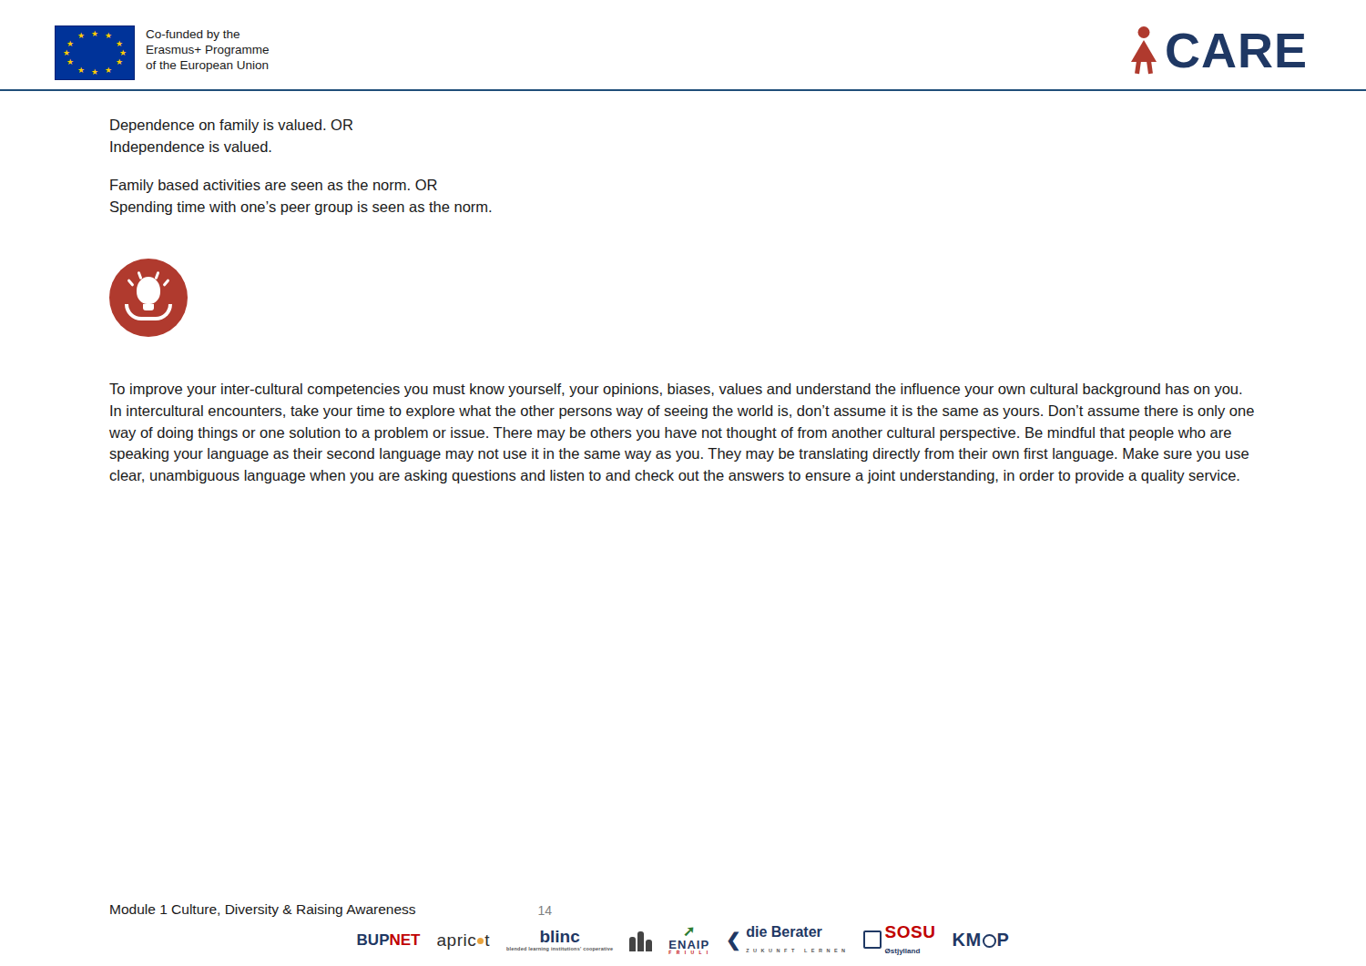★ ★ ★ ★ ★ ★ ★ ★ ★ ★ ★ ★
Co-funded by the
Erasmus+ Programme
of the European Union
CARE
Dependence on family is valued. OR
Independence is valued.
Family based activities are seen as the norm. OR
Spending time with one’s peer group is seen as the norm.
To improve your inter-cultural competencies you must know yourself, your opinions, biases, values and understand the influence your own cultural background has on you. In intercultural encounters, take your time to explore what the other persons way of seeing the world is, don’t assume it is the same as yours. Don’t assume there is only one way of doing things or one solution to a problem or issue. There may be others you have not thought of from another cultural perspective. Be mindful that people who are speaking your language as their second language may not use it in the same way as you. They may be translating directly from their own first language. Make sure you use clear, unambiguous language when you are asking questions and listen to and check out the answers to ensure a joint understanding, in order to provide a quality service.
Module 1 Culture, Diversity & Raising Awareness 14
BUP NET
apric t
blinc
blended learning institutions' cooperative
➚
ENAIP
F R I U L I
❮ die Berater
Z U K U N F T L E R N E N
SOSU
Østjylland
KM P